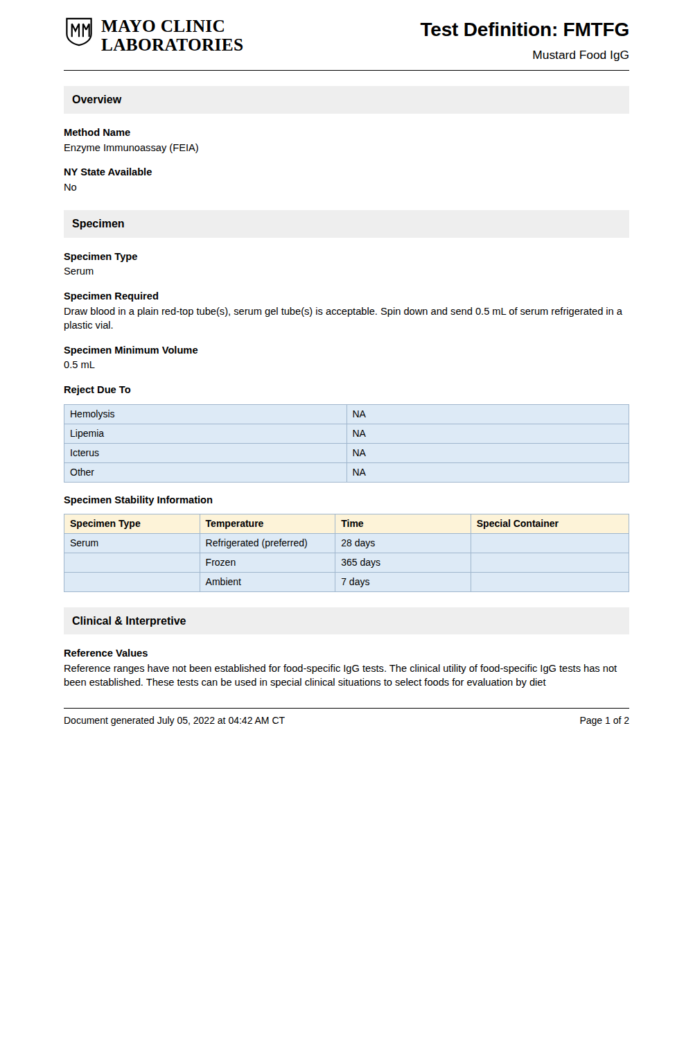MAYO CLINIC
LABORATORIES
Test Definition: FMTFG
Mustard Food IgG
Overview
Method Name
Enzyme Immunoassay (FEIA)
NY State Available
No
Specimen
Specimen Type
Serum
Specimen Required
Draw blood in a plain red-top tube(s), serum gel tube(s) is acceptable. Spin down and send 0.5 mL of serum refrigerated in a plastic vial.
Specimen Minimum Volume
0.5 mL
Reject Due To
| Hemolysis | NA |
| Lipemia | NA |
| Icterus | NA |
| Other | NA |
Specimen Stability Information
| Specimen Type | Temperature | Time | Special Container |
| --- | --- | --- | --- |
| Serum | Refrigerated (preferred) | 28 days | |
| | Frozen | 365 days | |
| | Ambient | 7 days | |
Clinical & Interpretive
Reference Values
Reference ranges have not been established for food-specific IgG tests. The clinical utility of food-specific IgG tests has not been established. These tests can be used in special clinical situations to select foods for evaluation by diet
Document generated July 05, 2022 at 04:42 AM CT Page 1 of 2